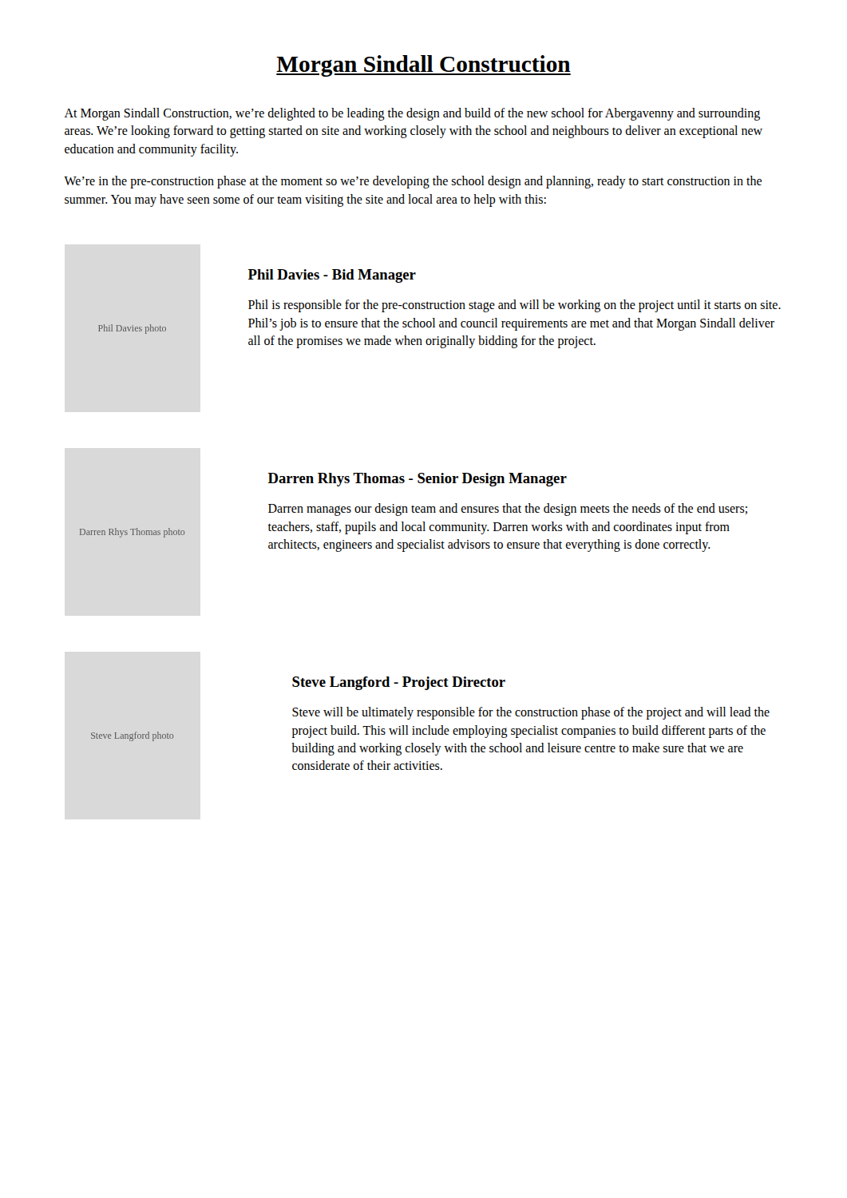Morgan Sindall Construction
At Morgan Sindall Construction, we’re delighted to be leading the design and build of the new school for Abergavenny and surrounding areas. We’re looking forward to getting started on site and working closely with the school and neighbours to deliver an exceptional new education and community facility.
We’re in the pre-construction phase at the moment so we’re developing the school design and planning, ready to start construction in the summer. You may have seen some of our team visiting the site and local area to help with this:
Phil Davies photo
Phil Davies - Bid Manager
Phil is responsible for the pre-construction stage and will be working on the project until it starts on site. Phil’s job is to ensure that the school and council requirements are met and that Morgan Sindall deliver all of the promises we made when originally bidding for the project.
Darren Rhys Thomas photo
Darren Rhys Thomas - Senior Design Manager
Darren manages our design team and ensures that the design meets the needs of the end users; teachers, staff, pupils and local community. Darren works with and coordinates input from architects, engineers and specialist advisors to ensure that everything is done correctly.
Steve Langford photo
Steve Langford - Project Director
Steve will be ultimately responsible for the construction phase of the project and will lead the project build. This will include employing specialist companies to build different parts of the building and working closely with the school and leisure centre to make sure that we are considerate of their activities.